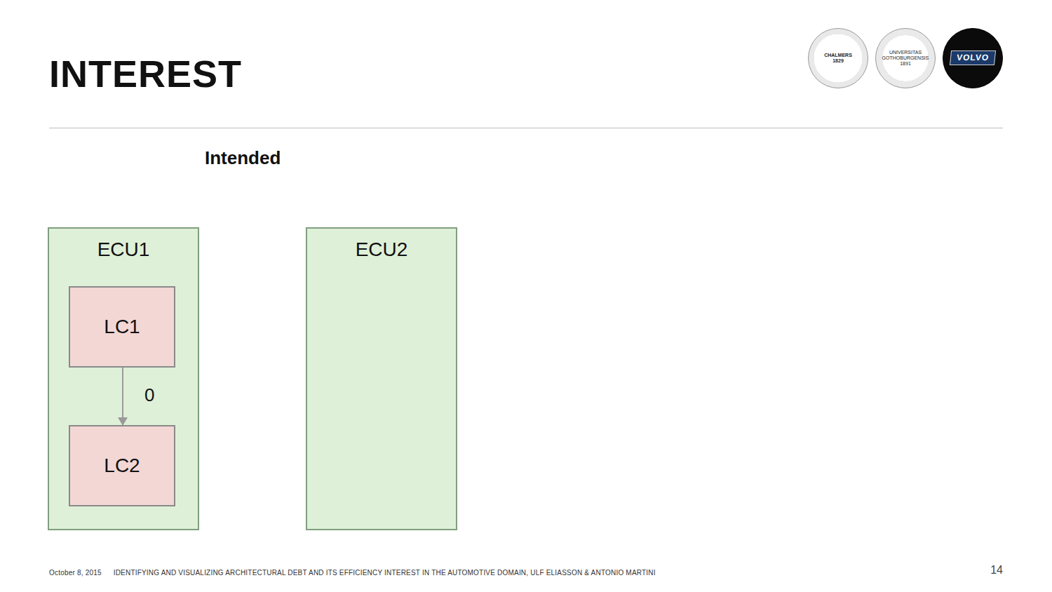INTEREST
CHALMERS
1829
UNIVERSITAS
GOTHOBURGENSIS
1891
VOLVO
Intended
ECU1
ECU2
LC1
LC2
0
October 8, 2015 IDENTIFYING AND VISUALIZING ARCHITECTURAL DEBT AND ITS EFFICIENCY INTEREST IN THE AUTOMOTIVE DOMAIN, ULF ELIASSON & ANTONIO MARTINI
14